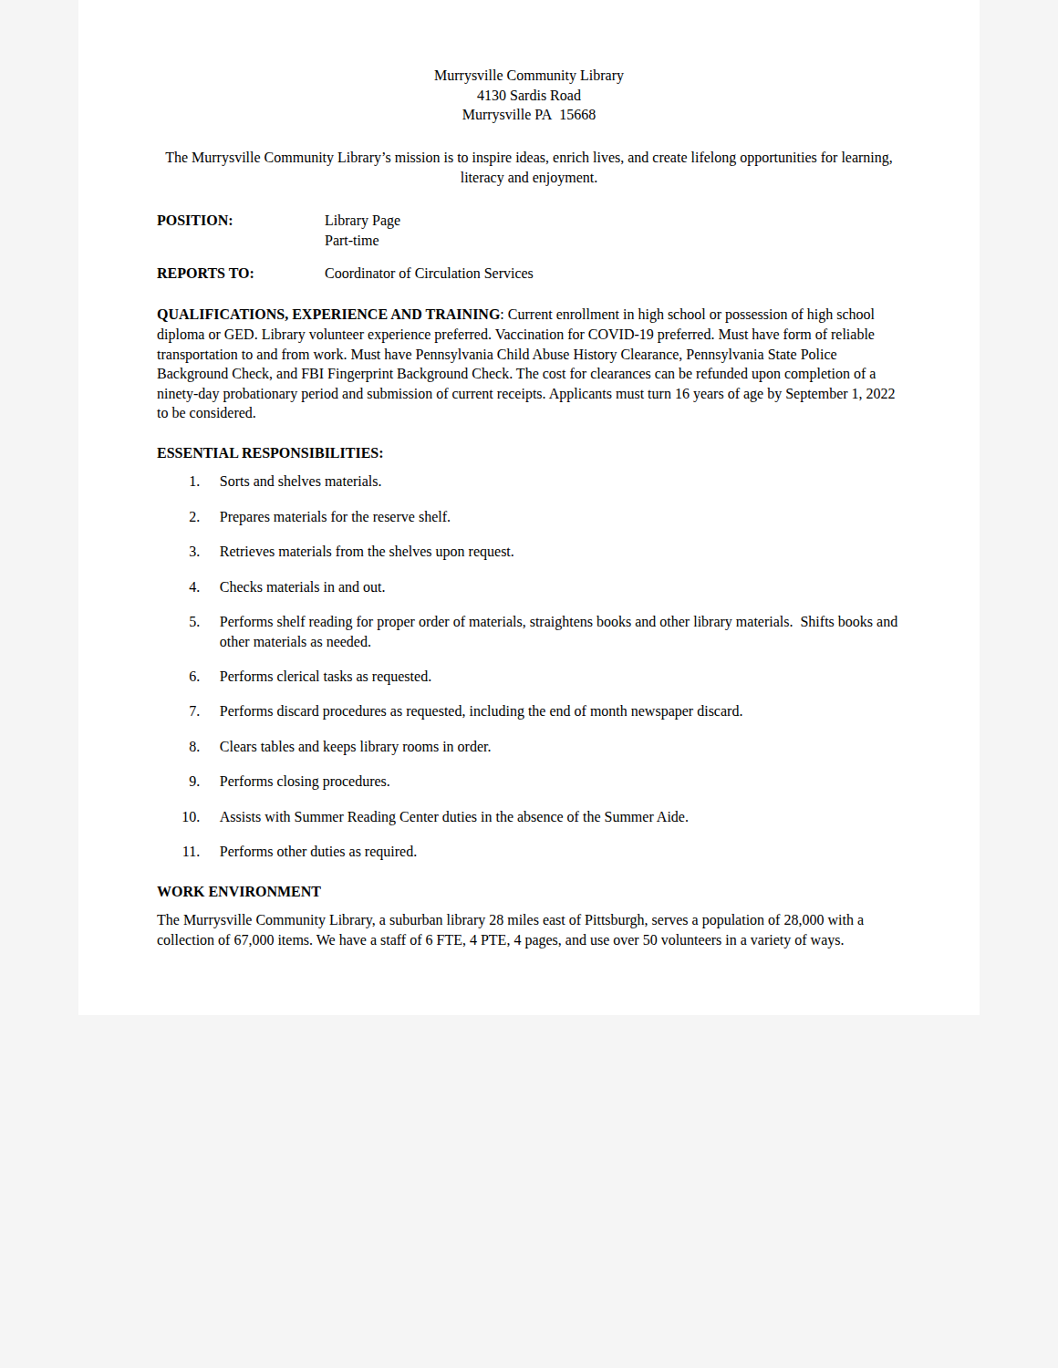Murrysville Community Library
4130 Sardis Road
Murrysville PA 15668
The Murrysville Community Library’s mission is to inspire ideas, enrich lives, and create lifelong opportunities for learning, literacy and enjoyment.
POSITION:
Library Page Part-time
REPORTS TO:
Coordinator of Circulation Services
Qualifications, Experience and Training: Current enrollment in high school or possession of high school diploma or GED. Library volunteer experience preferred. Vaccination for COVID-19 preferred. Must have form of reliable transportation to and from work. Must have Pennsylvania Child Abuse History Clearance, Pennsylvania State Police Background Check, and FBI Fingerprint Background Check. The cost for clearances can be refunded upon completion of a ninety-day probationary period and submission of current receipts. Applicants must turn 16 years of age by September 1, 2022 to be considered.
Essential Responsibilities:
Sorts and shelves materials.
Prepares materials for the reserve shelf.
Retrieves materials from the shelves upon request.
Checks materials in and out.
Performs shelf reading for proper order of materials, straightens books and other library materials. Shifts books and other materials as needed.
Performs clerical tasks as requested.
Performs discard procedures as requested, including the end of month newspaper discard.
Clears tables and keeps library rooms in order.
Performs closing procedures.
Assists with Summer Reading Center duties in the absence of the Summer Aide.
Performs other duties as required.
Work Environment
The Murrysville Community Library, a suburban library 28 miles east of Pittsburgh, serves a population of 28,000 with a collection of 67,000 items. We have a staff of 6 FTE, 4 PTE, 4 pages, and use over 50 volunteers in a variety of ways.